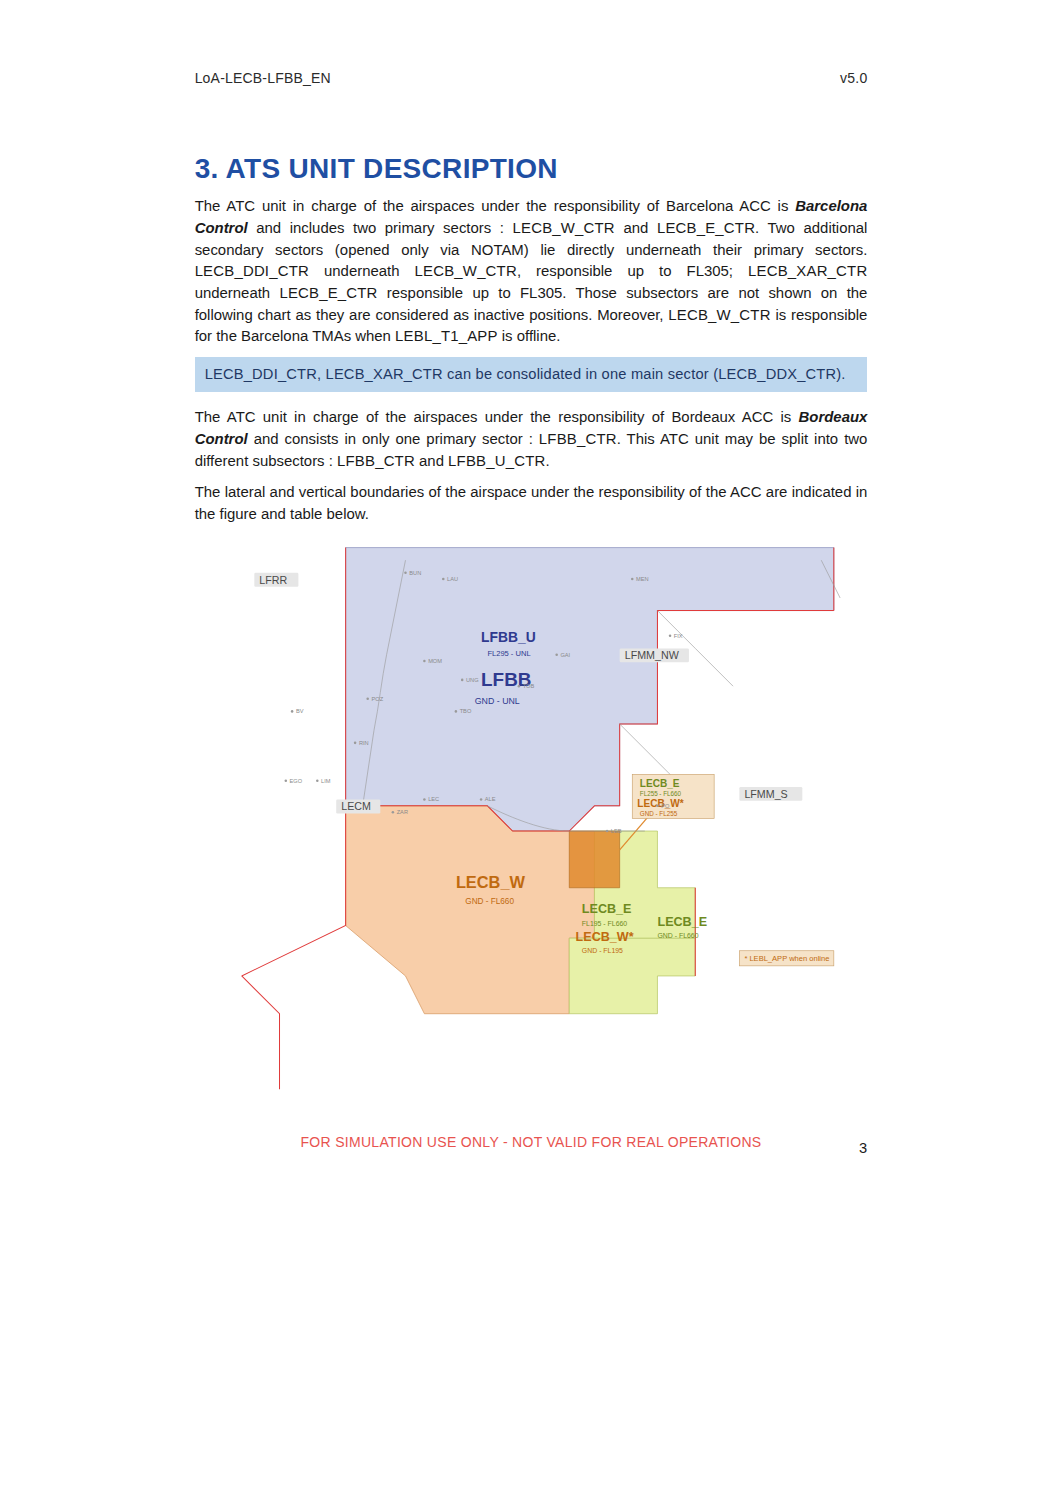LoA-LECB-LFBB_EN
v5.0
3. ATS UNIT DESCRIPTION
The ATC unit in charge of the airspaces under the responsibility of Barcelona ACC is Barcelona Control and includes two primary sectors : LECB_W_CTR and LECB_E_CTR. Two additional secondary sectors (opened only via NOTAM) lie directly underneath their primary sectors. LECB_DDI_CTR underneath LECB_W_CTR, responsible up to FL305; LECB_XAR_CTR underneath LECB_E_CTR responsible up to FL305. Those subsectors are not shown on the following chart as they are considered as inactive positions. Moreover, LECB_W_CTR is responsible for the Barcelona TMAs when LEBL_T1_APP is offline.
LECB_DDI_CTR, LECB_XAR_CTR can be consolidated in one main sector (LECB_DDX_CTR).
The ATC unit in charge of the airspaces under the responsibility of Bordeaux ACC is Bordeaux Control and consists in only one primary sector : LFBB_CTR. This ATC unit may be split into two different subsectors : LFBB_CTR and LFBB_U_CTR.
The lateral and vertical boundaries of the airspace under the responsibility of the ACC are indicated in the figure and table below.
LFRR LFMM_NW LFMM_S LECM LFBB_U FL295 - UNL LFBB GND - UNL LECB_W GND - FL660 LECB_E FL195 - FL660 LECB_W* GND - FL195 LECB_E GND - FL660 LECB_E FL255 - FL660 LECB_W* GND - FL255 * LEBL_APP when online BUN LAU MEN MOM GAI TOB UNG TBO POZ BV RIN EGO LIM ZAR LEC ALE LEB PO FIX
FOR SIMULATION USE ONLY - NOT VALID FOR REAL OPERATIONS 3